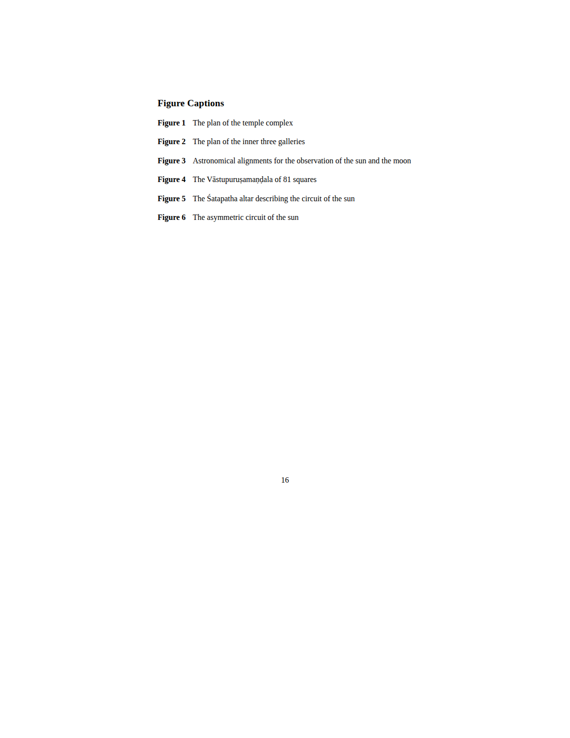Figure Captions
Figure 1 The plan of the temple complex
Figure 2 The plan of the inner three galleries
Figure 3 Astronomical alignments for the observation of the sun and the moon
Figure 4 The Vāstupuruṣamaṇḍala of 81 squares
Figure 5 The Śatapatha altar describing the circuit of the sun
Figure 6 The asymmetric circuit of the sun
16